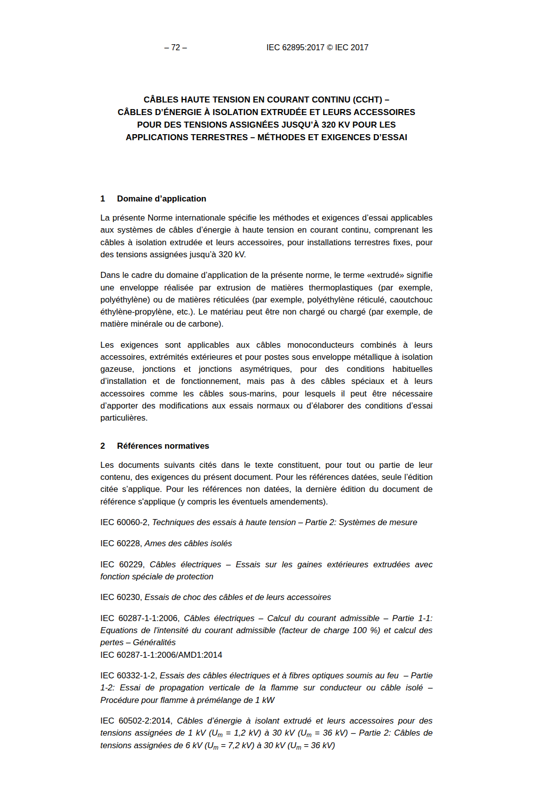– 72 – IEC 62895:2017 © IEC 2017
Câbles haute tension en courant continu (CCHT) –
Câbles d’énergie à isolation extrudée et leurs accessoires
pour des tensions assignées jusqu’à 320 kV pour les
applications terrestres – Méthodes et exigences d’essai
1 Domaine d’application
La présente Norme internationale spécifie les méthodes et exigences d’essai applicables aux systèmes de câbles d’énergie à haute tension en courant continu, comprenant les câbles à isolation extrudée et leurs accessoires, pour installations terrestres fixes, pour des tensions assignées jusqu’à 320 kV.
Dans le cadre du domaine d’application de la présente norme, le terme «extrudé» signifie une enveloppe réalisée par extrusion de matières thermoplastiques (par exemple, polyéthylène) ou de matières réticulées (par exemple, polyéthylène réticulé, caoutchouc éthylène-propylène, etc.). Le matériau peut être non chargé ou chargé (par exemple, de matière minérale ou de carbone).
Les exigences sont applicables aux câbles monoconducteurs combinés à leurs accessoires, extrémités extérieures et pour postes sous enveloppe métallique à isolation gazeuse, jonctions et jonctions asymétriques, pour des conditions habituelles d’installation et de fonctionnement, mais pas à des câbles spéciaux et à leurs accessoires comme les câbles sous-marins, pour lesquels il peut être nécessaire d’apporter des modifications aux essais normaux ou d’élaborer des conditions d’essai particulières.
2 Références normatives
Les documents suivants cités dans le texte constituent, pour tout ou partie de leur contenu, des exigences du présent document. Pour les références datées, seule l’édition citée s’applique. Pour les références non datées, la dernière édition du document de référence s'applique (y compris les éventuels amendements).
IEC 60060-2, Techniques des essais à haute tension – Partie 2: Systèmes de mesure
IEC 60228, Ames des câbles isolés
IEC 60229, Câbles électriques – Essais sur les gaines extérieures extrudées avec fonction spéciale de protection
IEC 60230, Essais de choc des câbles et de leurs accessoires
IEC 60287-1-1:2006, Câbles électriques – Calcul du courant admissible – Partie 1-1: Equations de l'intensité du courant admissible (facteur de charge 100 %) et calcul des pertes – Généralités IEC 60287-1-1:2006/AMD1:2014
IEC 60332-1-2, Essais des câbles électriques et à fibres optiques soumis au feu – Partie 1-2: Essai de propagation verticale de la flamme sur conducteur ou câble isolé – Procédure pour flamme à prémélange de 1 kW
IEC 60502-2:2014, Câbles d’énergie à isolant extrudé et leurs accessoires pour des tensions assignées de 1 kV (Um = 1,2 kV) à 30 kV (Um = 36 kV) – Partie 2: Câbles de tensions assignées de 6 kV (Um = 7,2 kV) à 30 kV (Um = 36 kV)